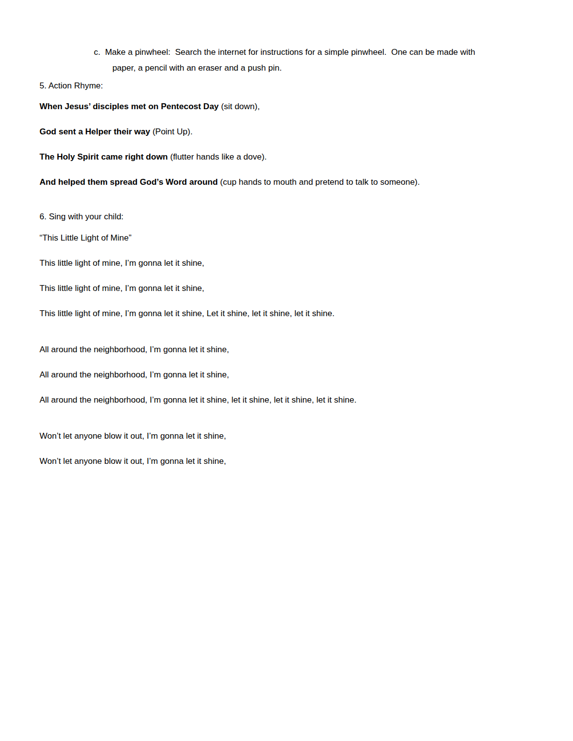c. Make a pinwheel: Search the internet for instructions for a simple pinwheel. One can be made with paper, a pencil with an eraser and a push pin.
5. Action Rhyme:
When Jesus’ disciples met on Pentecost Day (sit down),
God sent a Helper their way (Point Up).
The Holy Spirit came right down (flutter hands like a dove).
And helped them spread God’s Word around (cup hands to mouth and pretend to talk to someone).
6. Sing with your child:
“This Little Light of Mine”
This little light of mine, I’m gonna let it shine,
This little light of mine, I’m gonna let it shine,
This little light of mine, I’m gonna let it shine, Let it shine, let it shine, let it shine.
All around the neighborhood, I’m gonna let it shine,
All around the neighborhood, I’m gonna let it shine,
All around the neighborhood, I’m gonna let it shine, let it shine, let it shine, let it shine.
Won’t let anyone blow it out, I’m gonna let it shine,
Won’t let anyone blow it out, I’m gonna let it shine,